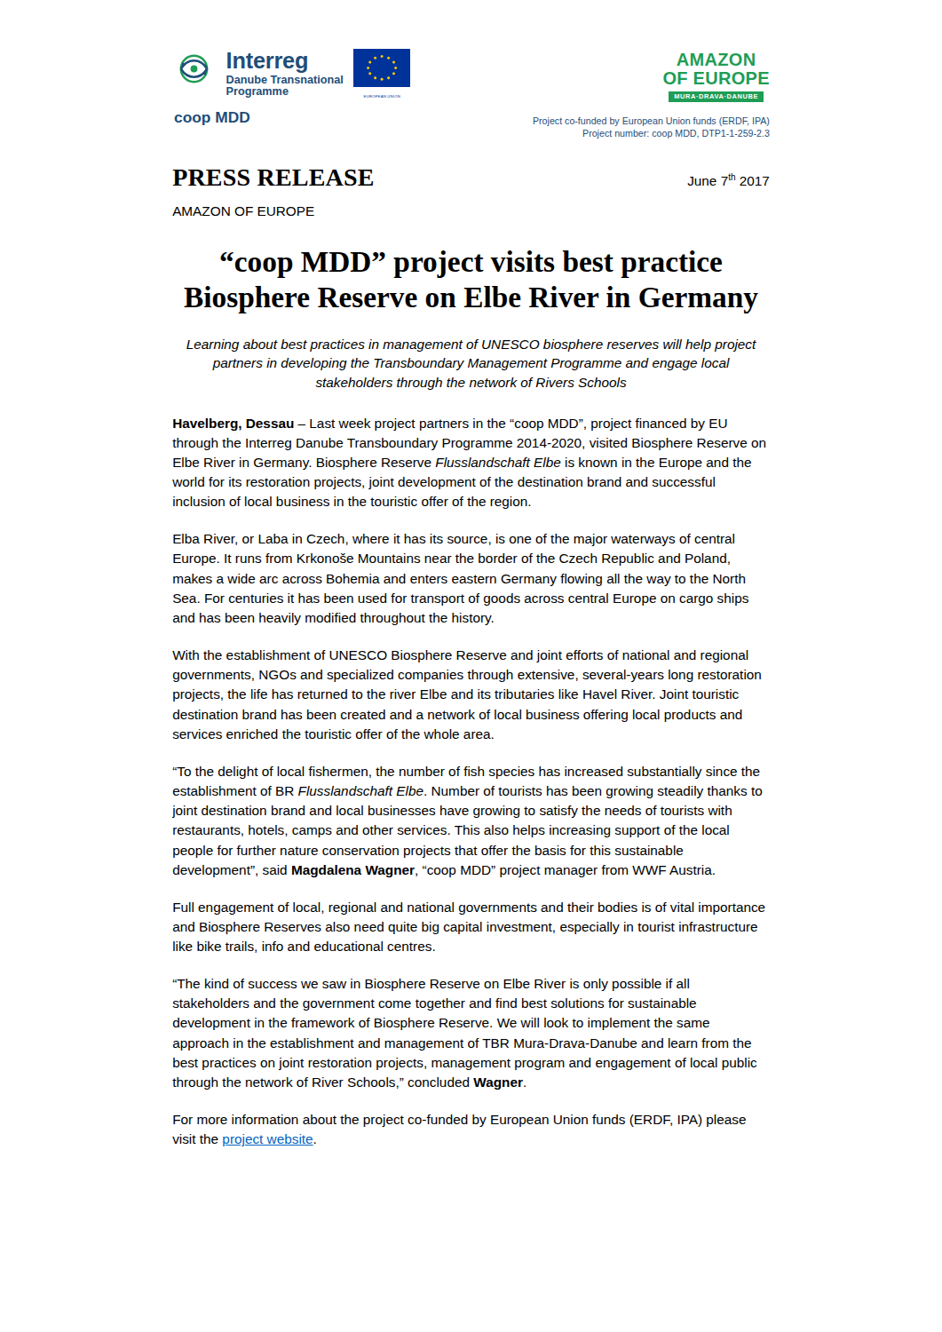Interreg
Danube Transnational
Programme
EUROPEAN UNION
coop MDD
AMAZON
OF EUROPE
MURA·DRAVA·DANUBE
Project co-funded by European Union funds (ERDF, IPA)
Project number: coop MDD, DTP1-1-259-2.3
PRESS RELEASE
June 7th 2017
AMAZON OF EUROPE
“coop MDD” project visits best practice
Biosphere Reserve on Elbe River in Germany
Learning about best practices in management of UNESCO biosphere reserves will help project partners in developing the Transboundary Management Programme and engage local stakeholders through the network of Rivers Schools
Havelberg, Dessau – Last week project partners in the “coop MDD”, project financed by EU through the Interreg Danube Transboundary Programme 2014-2020, visited Biosphere Reserve on Elbe River in Germany. Biosphere Reserve Flusslandschaft Elbe is known in the Europe and the world for its restoration projects, joint development of the destination brand and successful inclusion of local business in the touristic offer of the region.
Elba River, or Laba in Czech, where it has its source, is one of the major waterways of central Europe. It runs from Krkonoše Mountains near the border of the Czech Republic and Poland, makes a wide arc across Bohemia and enters eastern Germany flowing all the way to the North Sea. For centuries it has been used for transport of goods across central Europe on cargo ships and has been heavily modified throughout the history.
With the establishment of UNESCO Biosphere Reserve and joint efforts of national and regional governments, NGOs and specialized companies through extensive, several-years long restoration projects, the life has returned to the river Elbe and its tributaries like Havel River. Joint touristic destination brand has been created and a network of local business offering local products and services enriched the touristic offer of the whole area.
“To the delight of local fishermen, the number of fish species has increased substantially since the establishment of BR Flusslandschaft Elbe. Number of tourists has been growing steadily thanks to joint destination brand and local businesses have growing to satisfy the needs of tourists with restaurants, hotels, camps and other services. This also helps increasing support of the local people for further nature conservation projects that offer the basis for this sustainable development”, said Magdalena Wagner, “coop MDD” project manager from WWF Austria.
Full engagement of local, regional and national governments and their bodies is of vital importance and Biosphere Reserves also need quite big capital investment, especially in tourist infrastructure like bike trails, info and educational centres.
“The kind of success we saw in Biosphere Reserve on Elbe River is only possible if all stakeholders and the government come together and find best solutions for sustainable development in the framework of Biosphere Reserve. We will look to implement the same approach in the establishment and management of TBR Mura-Drava-Danube and learn from the best practices on joint restoration projects, management program and engagement of local public through the network of River Schools,” concluded Wagner.
For more information about the project co-funded by European Union funds (ERDF, IPA) please visit the project website.